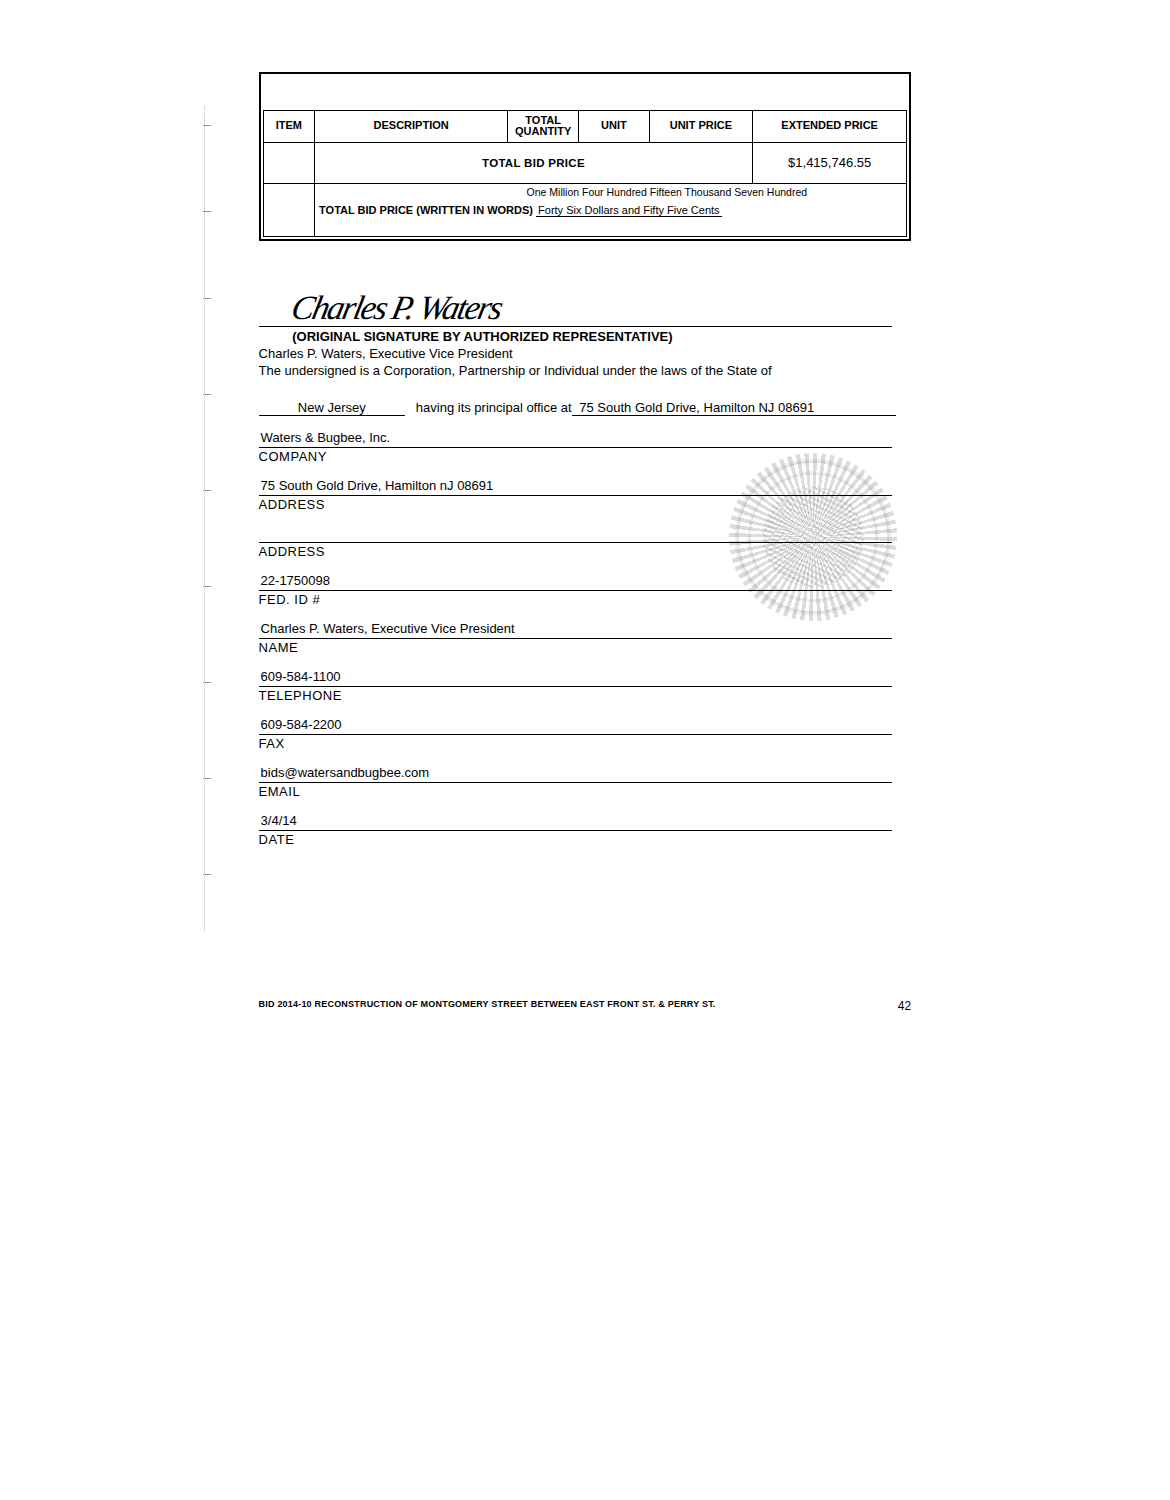| ITEM | DESCRIPTION | TOTAL QUANTITY | UNIT | UNIT PRICE | EXTENDED PRICE |
| --- | --- | --- | --- | --- | --- |
| | TOTAL BID PRICE | $1,415,746.55 |
| | One Million Four Hundred Fifteen Thousand Seven Hundred TOTAL BID PRICE (WRITTEN IN WORDS) Forty Six Dollars and Fifty Five Cents |
Charles P. Waters
(ORIGINAL SIGNATURE BY AUTHORIZED REPRESENTATIVE)
Charles P. Waters, Executive Vice President
The undersigned is a Corporation, Partnership or Individual under the laws of the State of
New Jersey having its principal office at 75 South Gold Drive, Hamilton NJ 08691
Waters & Bugbee, Inc.
COMPANY
75 South Gold Drive, Hamilton nJ 08691
ADDRESS
ADDRESS
22-1750098
FED. ID #
Charles P. Waters, Executive Vice President
NAME
609-584-1100
TELEPHONE
609-584-2200
FAX
bids@watersandbugbee.com
EMAIL
3/4/14
DATE
BID 2014-10 RECONSTRUCTION OF MONTGOMERY STREET BETWEEN EAST FRONT ST. & PERRY ST. 42